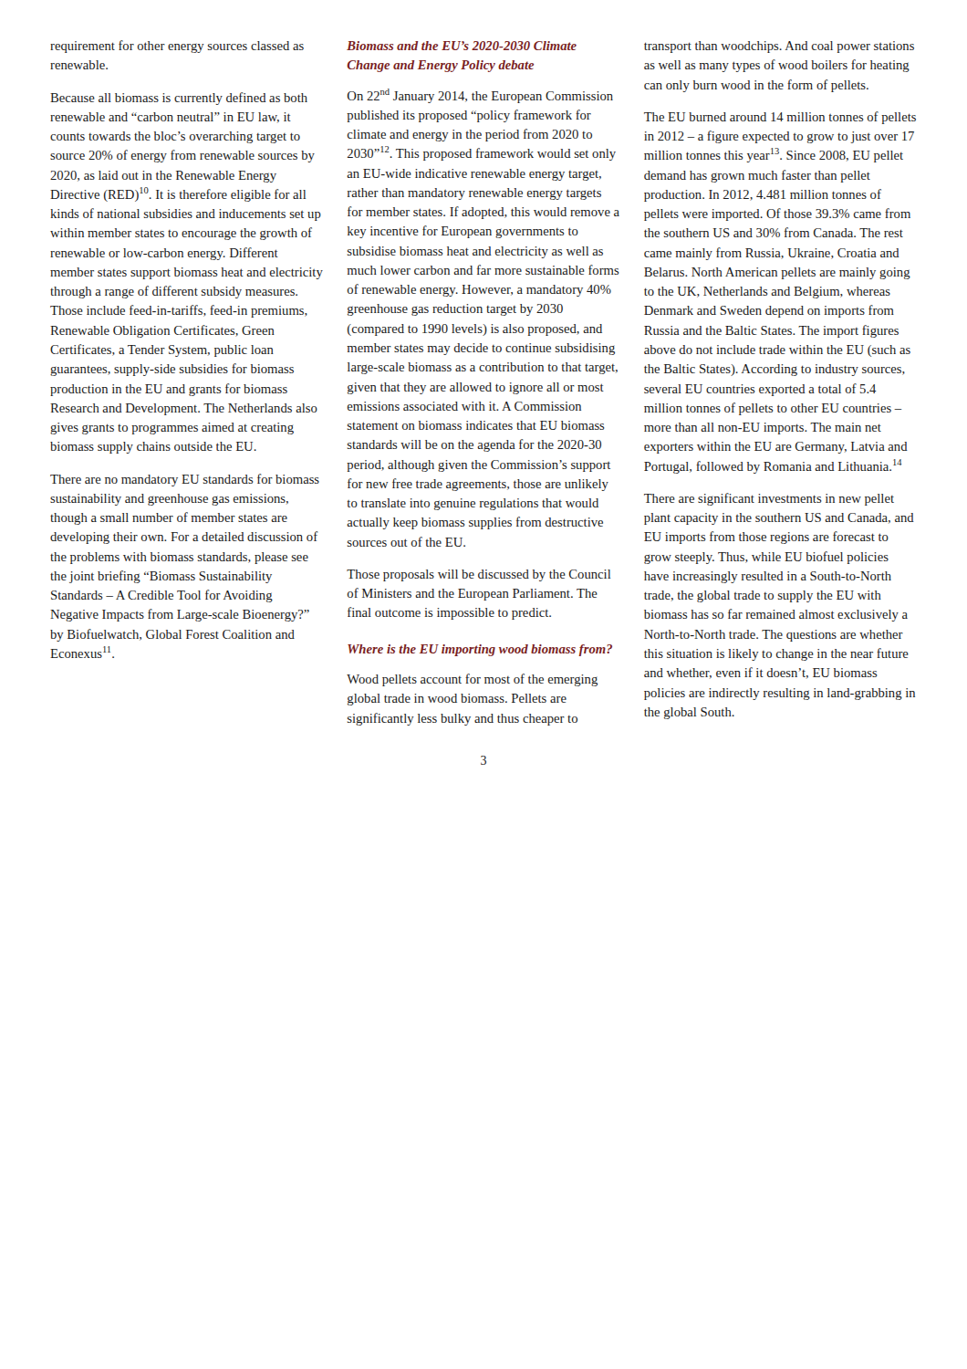requirement for other energy sources classed as renewable.
Because all biomass is currently defined as both renewable and “carbon neutral” in EU law, it counts towards the bloc’s overarching target to source 20% of energy from renewable sources by 2020, as laid out in the Renewable Energy Directive (RED)10. It is therefore eligible for all kinds of national subsidies and inducements set up within member states to encourage the growth of renewable or low-carbon energy. Different member states support biomass heat and electricity through a range of different subsidy measures. Those include feed-in-tariffs, feed-in premiums, Renewable Obligation Certificates, Green Certificates, a Tender System, public loan guarantees, supply-side subsidies for biomass production in the EU and grants for biomass Research and Development. The Netherlands also gives grants to programmes aimed at creating biomass supply chains outside the EU.
There are no mandatory EU standards for biomass sustainability and greenhouse gas emissions, though a small number of member states are developing their own. For a detailed discussion of the problems with biomass standards, please see the joint briefing “Biomass Sustainability Standards – A Credible Tool for Avoiding Negative Impacts from Large-scale Bioenergy?” by Biofuelwatch, Global Forest Coalition and Econexus11.
Biomass and the EU’s 2020-2030 Climate Change and Energy Policy debate
On 22nd January 2014, the European Commission published its proposed “policy framework for climate and energy in the period from 2020 to 2030”12. This proposed framework would set only an EU-wide indicative renewable energy target, rather than mandatory renewable energy targets for member states. If adopted, this would remove a key incentive for European governments to subsidise biomass heat and electricity as well as much lower carbon and far more sustainable forms of renewable energy. However, a mandatory 40% greenhouse gas reduction target by 2030 (compared to 1990 levels) is also proposed, and member states may decide to continue subsidising large-scale biomass as a contribution to that target, given that they are allowed to ignore all or most emissions associated with it. A Commission statement on biomass indicates that EU biomass standards will be on the agenda for the 2020-30 period, although given the Commission’s support for new free trade agreements, those are unlikely to translate into genuine regulations that would actually keep biomass supplies from destructive sources out of the EU.
Those proposals will be discussed by the Council of Ministers and the European Parliament. The final outcome is impossible to predict.
Where is the EU importing wood biomass from?
Wood pellets account for most of the emerging global trade in wood biomass. Pellets are significantly less bulky and thus cheaper to transport than woodchips. And coal power stations as well as many types of wood boilers for heating can only burn wood in the form of pellets.
The EU burned around 14 million tonnes of pellets in 2012 – a figure expected to grow to just over 17 million tonnes this year13. Since 2008, EU pellet demand has grown much faster than pellet production. In 2012, 4.481 million tonnes of pellets were imported. Of those 39.3% came from the southern US and 30% from Canada. The rest came mainly from Russia, Ukraine, Croatia and Belarus. North American pellets are mainly going to the UK, Netherlands and Belgium, whereas Denmark and Sweden depend on imports from Russia and the Baltic States. The import figures above do not include trade within the EU (such as the Baltic States). According to industry sources, several EU countries exported a total of 5.4 million tonnes of pellets to other EU countries – more than all non-EU imports. The main net exporters within the EU are Germany, Latvia and Portugal, followed by Romania and Lithuania.14
There are significant investments in new pellet plant capacity in the southern US and Canada, and EU imports from those regions are forecast to grow steeply. Thus, while EU biofuel policies have increasingly resulted in a South-to-North trade, the global trade to supply the EU with biomass has so far remained almost exclusively a North-to-North trade. The questions are whether this situation is likely to change in the near future and whether, even if it doesn’t, EU biomass policies are indirectly resulting in land-grabbing in the global South.
3